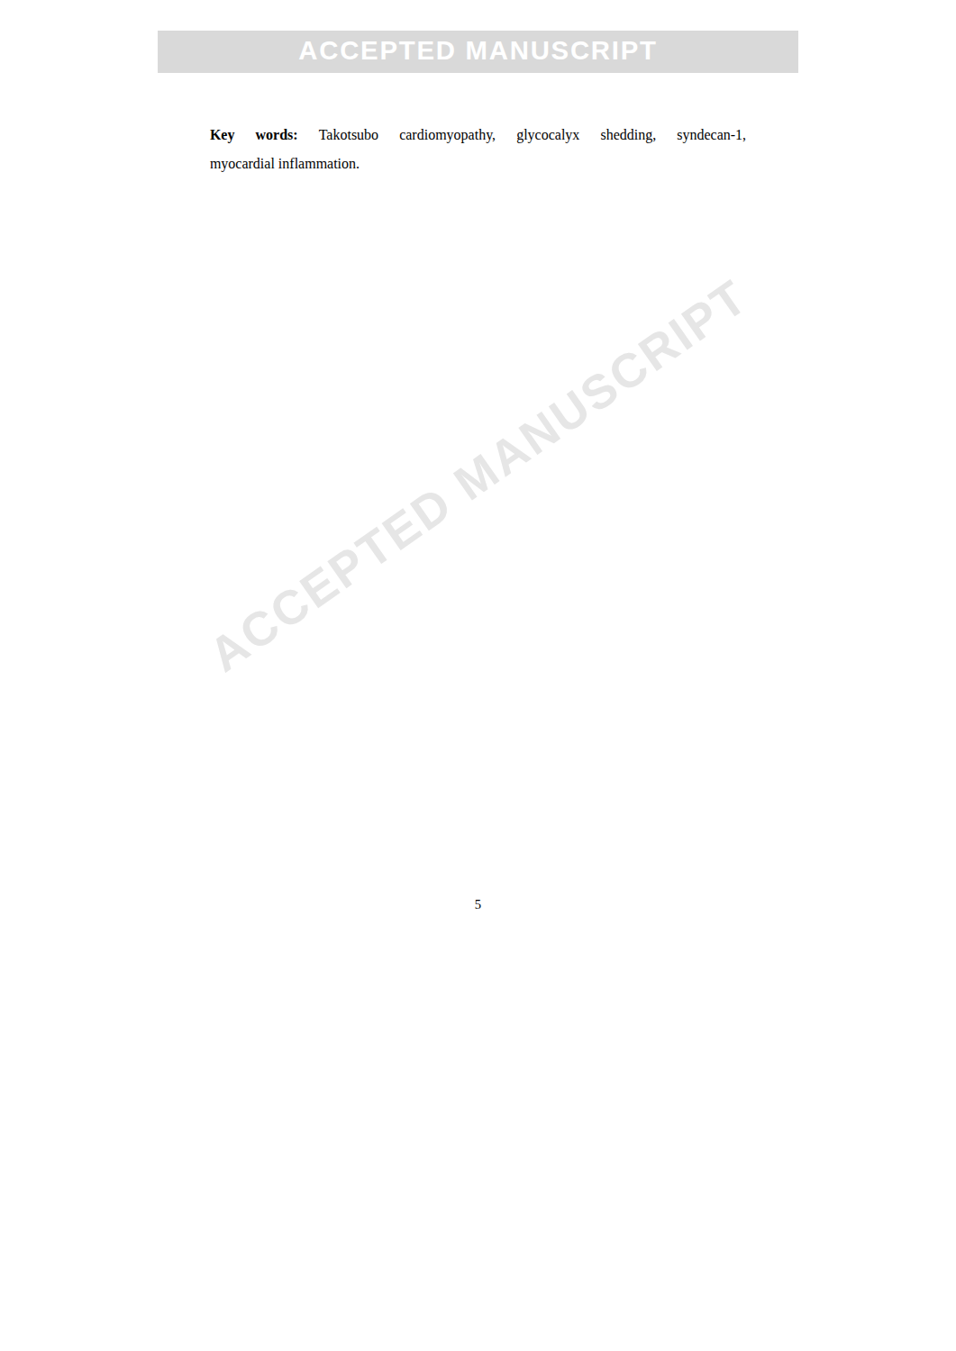ACCEPTED MANUSCRIPT
ACCEPTED MANUSCRIPT
Key words: Takotsubo cardiomyopathy, glycocalyx shedding, syndecan-1, myocardial inflammation.
5